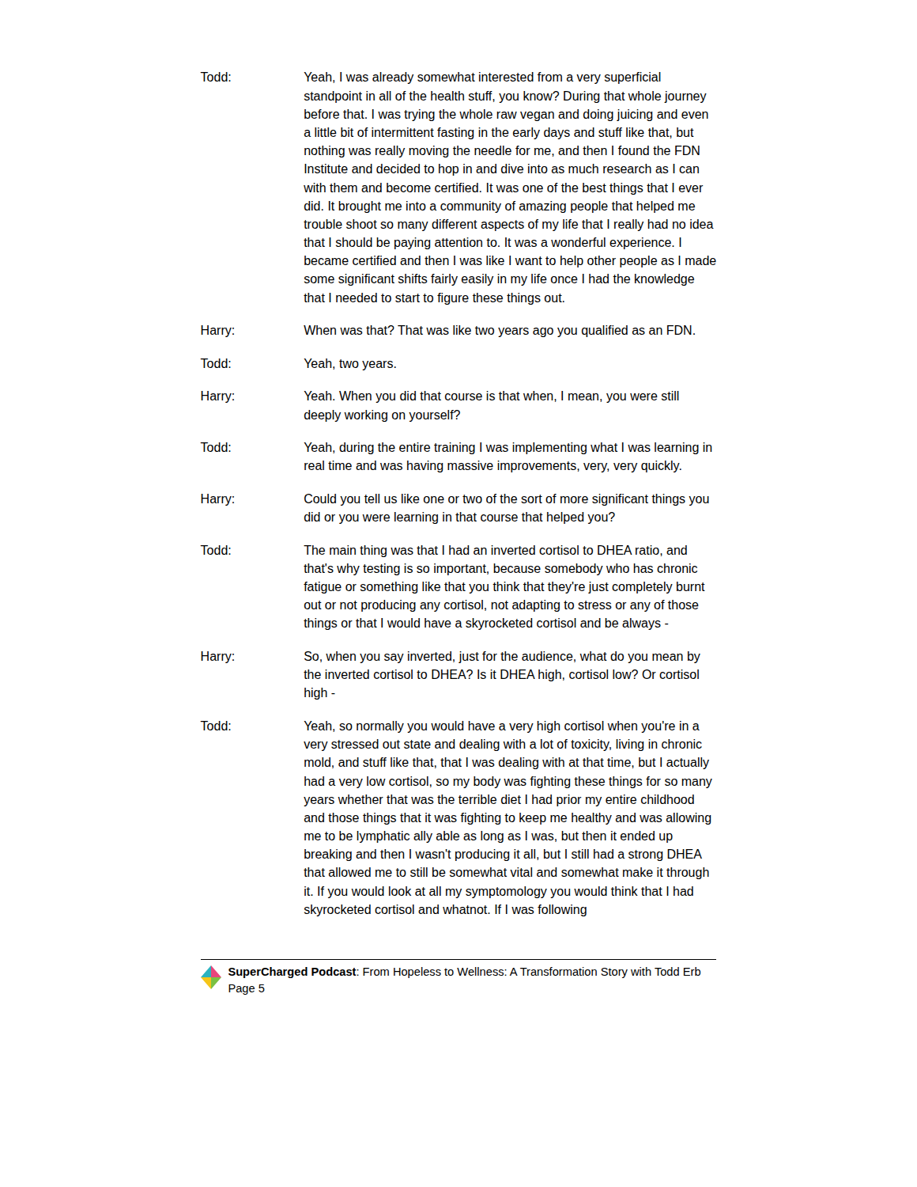| Todd: | Yeah, I was already somewhat interested from a very superficial standpoint in all of the health stuff, you know? During that whole journey before that. I was trying the whole raw vegan and doing juicing and even a little bit of intermittent fasting in the early days and stuff like that, but nothing was really moving the needle for me, and then I found the FDN Institute and decided to hop in and dive into as much research as I can with them and become certified. It was one of the best things that I ever did. It brought me into a community of amazing people that helped me trouble shoot so many different aspects of my life that I really had no idea that I should be paying attention to. It was a wonderful experience. I became certified and then I was like I want to help other people as I made some significant shifts fairly easily in my life once I had the knowledge that I needed to start to figure these things out. |
| Harry: | When was that? That was like two years ago you qualified as an FDN. |
| Todd: | Yeah, two years. |
| Harry: | Yeah. When you did that course is that when, I mean, you were still deeply working on yourself? |
| Todd: | Yeah, during the entire training I was implementing what I was learning in real time and was having massive improvements, very, very quickly. |
| Harry: | Could you tell us like one or two of the sort of more significant things you did or you were learning in that course that helped you? |
| Todd: | The main thing was that I had an inverted cortisol to DHEA ratio, and that's why testing is so important, because somebody who has chronic fatigue or something like that you think that they're just completely burnt out or not producing any cortisol, not adapting to stress or any of those things or that I would have a skyrocketed cortisol and be always - |
| Harry: | So, when you say inverted, just for the audience, what do you mean by the inverted cortisol to DHEA? Is it DHEA high, cortisol low? Or cortisol high - |
| Todd: | Yeah, so normally you would have a very high cortisol when you're in a very stressed out state and dealing with a lot of toxicity, living in chronic mold, and stuff like that, that I was dealing with at that time, but I actually had a very low cortisol, so my body was fighting these things for so many years whether that was the terrible diet I had prior my entire childhood and those things that it was fighting to keep me healthy and was allowing me to be lymphatic ally able as long as I was, but then it ended up breaking and then I wasn't producing it all, but I still had a strong DHEA that allowed me to still be somewhat vital and somewhat make it through it. If you would look at all my symptomology you would think that I had skyrocketed cortisol and whatnot. If I was following |
SuperCharged Podcast: From Hopeless to Wellness: A Transformation Story with Todd Erb Page 5